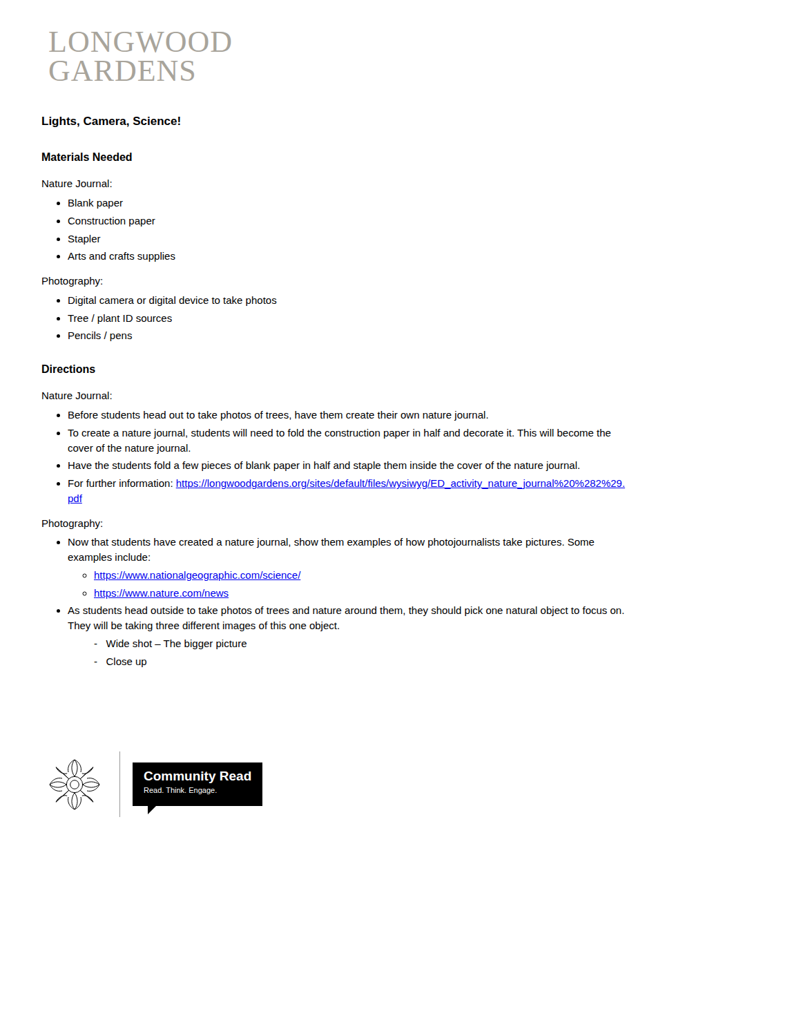LONGWOOD
GARDENS
Lights, Camera, Science!
Materials Needed
Nature Journal:
Blank paper
Construction paper
Stapler
Arts and crafts supplies
Photography:
Digital camera or digital device to take photos
Tree / plant ID sources
Pencils / pens
Directions
Nature Journal:
Before students head out to take photos of trees, have them create their own nature journal.
To create a nature journal, students will need to fold the construction paper in half and decorate it. This will become the cover of the nature journal.
Have the students fold a few pieces of blank paper in half and staple them inside the cover of the nature journal.
For further information: https://longwoodgardens.org/sites/default/files/wysiwyg/ED_activity_nature_journal%20%282%29.pdf
Photography:
Now that students have created a nature journal, show them examples of how photojournalists take pictures. Some examples include:
https://www.nationalgeographic.com/science/
https://www.nature.com/news
As students head outside to take photos of trees and nature around them, they should pick one natural object to focus on. They will be taking three different images of this one object.
Wide shot – The bigger picture
Close up
Community Read
Read. Think. Engage.